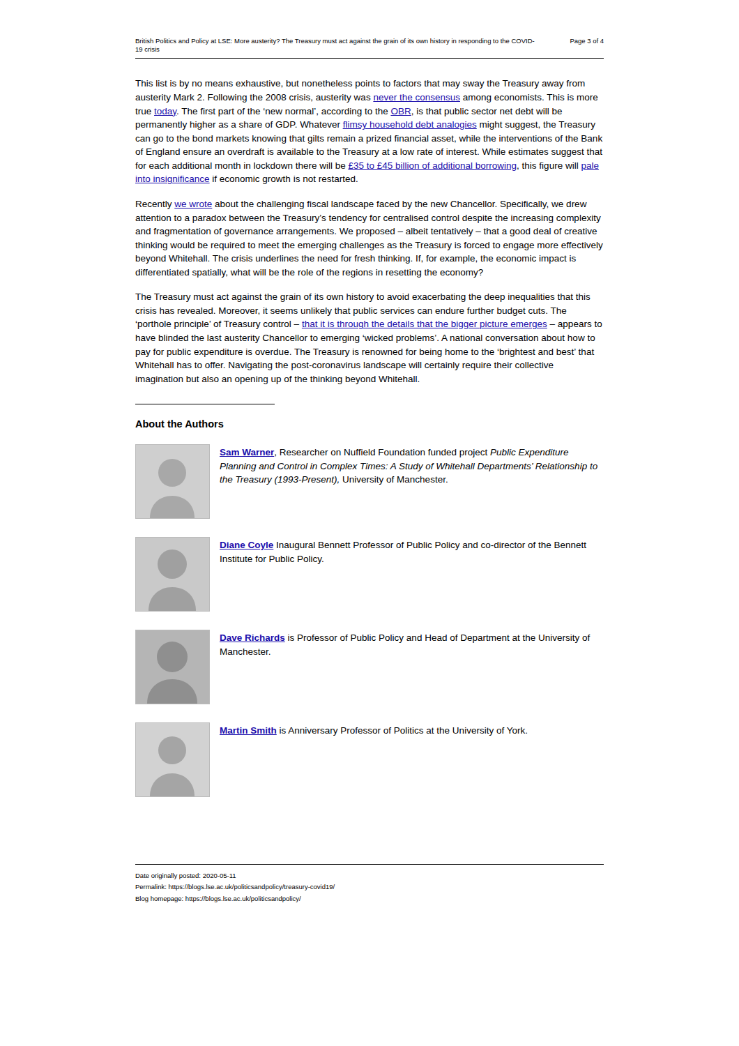British Politics and Policy at LSE: More austerity? The Treasury must act against the grain of its own history in responding to the COVID-19 crisis
Page 3 of 4
This list is by no means exhaustive, but nonetheless points to factors that may sway the Treasury away from austerity Mark 2. Following the 2008 crisis, austerity was never the consensus among economists. This is more true today. The first part of the ‘new normal’, according to the OBR, is that public sector net debt will be permanently higher as a share of GDP. Whatever flimsy household debt analogies might suggest, the Treasury can go to the bond markets knowing that gilts remain a prized financial asset, while the interventions of the Bank of England ensure an overdraft is available to the Treasury at a low rate of interest. While estimates suggest that for each additional month in lockdown there will be £35 to £45 billion of additional borrowing, this figure will pale into insignificance if economic growth is not restarted.
Recently we wrote about the challenging fiscal landscape faced by the new Chancellor. Specifically, we drew attention to a paradox between the Treasury’s tendency for centralised control despite the increasing complexity and fragmentation of governance arrangements. We proposed – albeit tentatively – that a good deal of creative thinking would be required to meet the emerging challenges as the Treasury is forced to engage more effectively beyond Whitehall. The crisis underlines the need for fresh thinking. If, for example, the economic impact is differentiated spatially, what will be the role of the regions in resetting the economy?
The Treasury must act against the grain of its own history to avoid exacerbating the deep inequalities that this crisis has revealed. Moreover, it seems unlikely that public services can endure further budget cuts. The ‘porthole principle’ of Treasury control – that it is through the details that the bigger picture emerges – appears to have blinded the last austerity Chancellor to emerging ‘wicked problems’. A national conversation about how to pay for public expenditure is overdue. The Treasury is renowned for being home to the ‘brightest and best’ that Whitehall has to offer. Navigating the post-coronavirus landscape will certainly require their collective imagination but also an opening up of the thinking beyond Whitehall.
About the Authors
Sam Warner, Researcher on Nuffield Foundation funded project Public Expenditure Planning and Control in Complex Times: A Study of Whitehall Departments’ Relationship to the Treasury (1993-Present), University of Manchester.
Diane Coyle Inaugural Bennett Professor of Public Policy and co-director of the Bennett Institute for Public Policy.
Dave Richards is Professor of Public Policy and Head of Department at the University of Manchester.
Martin Smith is Anniversary Professor of Politics at the University of York.
Date originally posted: 2020-05-11
Permalink: https://blogs.lse.ac.uk/politicsandpolicy/treasury-covid19/
Blog homepage: https://blogs.lse.ac.uk/politicsandpolicy/